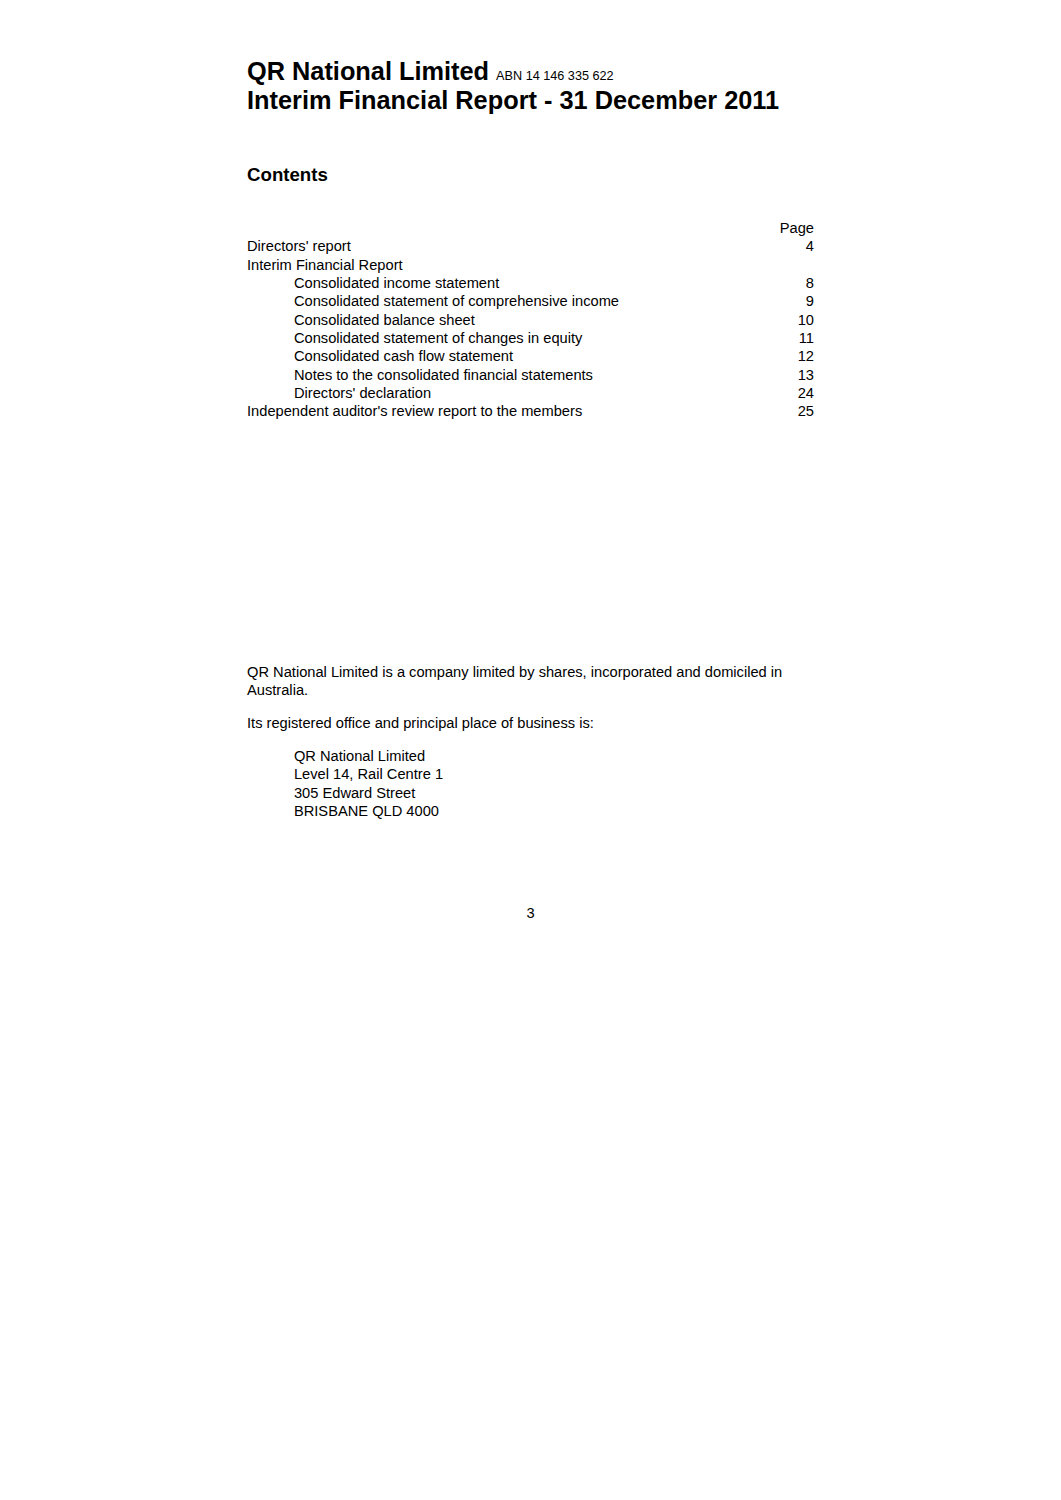QR National Limited ABN 14 146 335 622 Interim Financial Report - 31 December 2011
Contents
| | Page |
| Directors' report | 4 |
| Interim Financial Report | |
| Consolidated income statement | 8 |
| Consolidated statement of comprehensive income | 9 |
| Consolidated balance sheet | 10 |
| Consolidated statement of changes in equity | 11 |
| Consolidated cash flow statement | 12 |
| Notes to the consolidated financial statements | 13 |
| Directors' declaration | 24 |
| Independent auditor's review report to the members | 25 |
QR National Limited is a company limited by shares, incorporated and domiciled in Australia.
Its registered office and principal place of business is:
QR National Limited
Level 14, Rail Centre 1
305 Edward Street
BRISBANE QLD 4000
3